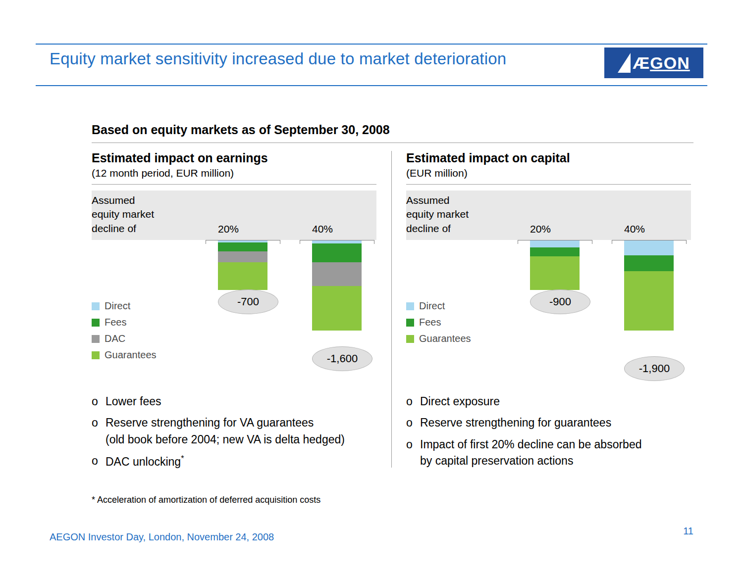Equity market sensitivity increased due to market deterioration
ÆGON
Based on equity markets as of September 30, 2008
Estimated impact on earnings
(12 month period, EUR million)
Assumed
equity market
decline of
20%
40%
-700
-1,600
Direct
Fees
DAC
Guarantees
o
Lower fees
o
Reserve strengthening for VA guarantees
(old book before 2004; new VA is delta hedged)
o
DAC unlocking*
Estimated impact on capital
(EUR million)
Assumed
equity market
decline of
20%
40%
-900
-1,900
Direct
Fees
Guarantees
o
Direct exposure
o
Reserve strengthening for guarantees
o
Impact of first 20% decline can be absorbed
by capital preservation actions
* Acceleration of amortization of deferred acquisition costs
AEGON Investor Day, London, November 24, 2008
11